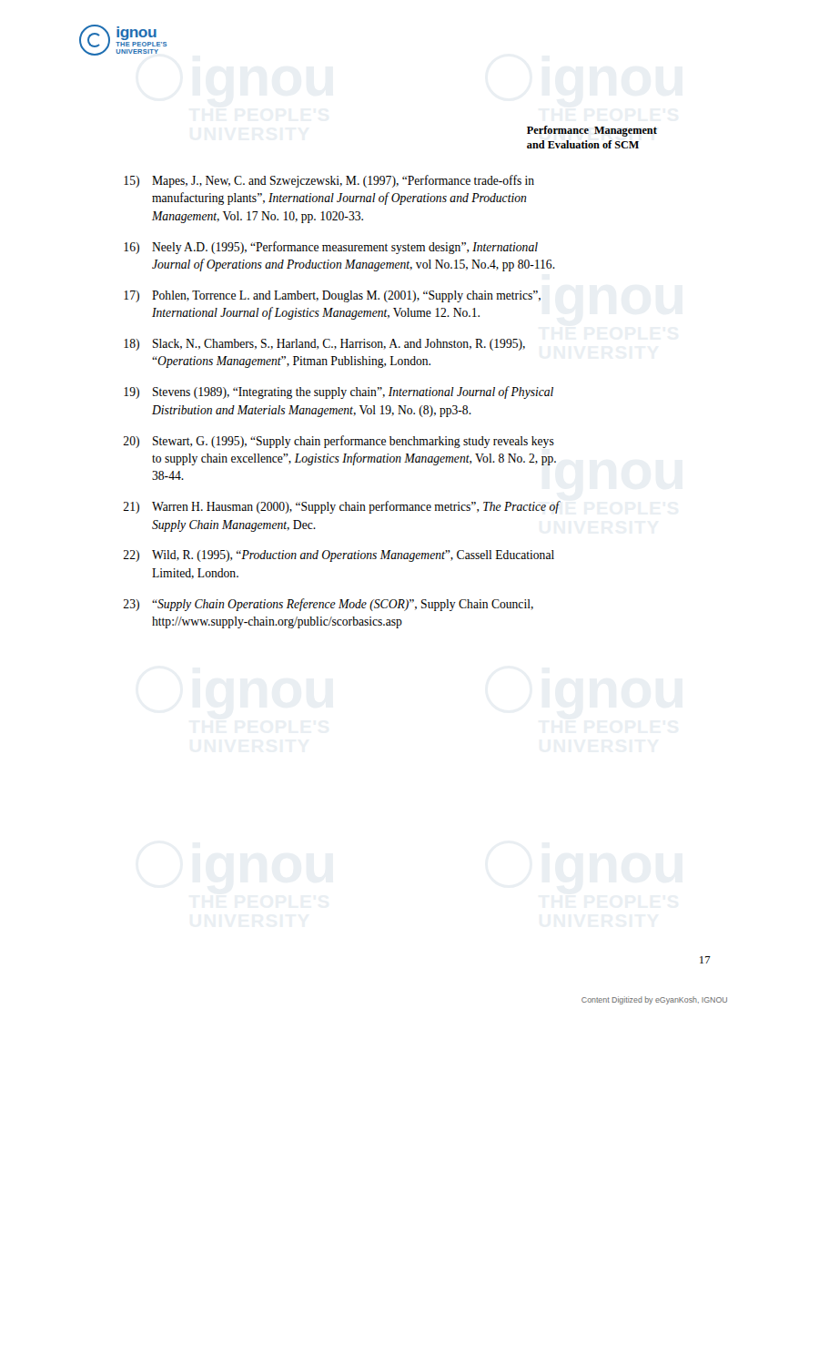ignou THE PEOPLE'S UNIVERSITY
ignou THE PEOPLE'S UNIVERSITY
ignou THE PEOPLE'S UNIVERSITY
ignou THE PEOPLE'S UNIVERSITY
ignou THE PEOPLE'S UNIVERSITY
ignou THE PEOPLE'S UNIVERSITY
ignou THE PEOPLE'S UNIVERSITY
ignou THE PEOPLE'S UNIVERSITY
ignou
THE PEOPLE'S
UNIVERSITY
Performance Management
and Evaluation of SCM
15) Mapes, J., New, C. and Szwejczewski, M. (1997), “Performance trade-offs in manufacturing plants”, International Journal of Operations and Production Management, Vol. 17 No. 10, pp. 1020-33.
16) Neely A.D. (1995), “Performance measurement system design”, International Journal of Operations and Production Management, vol No.15, No.4, pp 80-116.
17) Pohlen, Torrence L. and Lambert, Douglas M. (2001), “Supply chain metrics”, International Journal of Logistics Management, Volume 12. No.1.
18) Slack, N., Chambers, S., Harland, C., Harrison, A. and Johnston, R. (1995), “Operations Management”, Pitman Publishing, London.
19) Stevens (1989), “Integrating the supply chain”, International Journal of Physical Distribution and Materials Management, Vol 19, No. (8), pp3-8.
20) Stewart, G. (1995), “Supply chain performance benchmarking study reveals keys to supply chain excellence”, Logistics Information Management, Vol. 8 No. 2, pp. 38-44.
21) Warren H. Hausman (2000), “Supply chain performance metrics”, The Practice of Supply Chain Management, Dec.
22) Wild, R. (1995), “Production and Operations Management”, Cassell Educational Limited, London.
23) “Supply Chain Operations Reference Mode (SCOR)”, Supply Chain Council, http://www.supply-chain.org/public/scorbasics.asp
17
Content Digitized by eGyanKosh, IGNOU